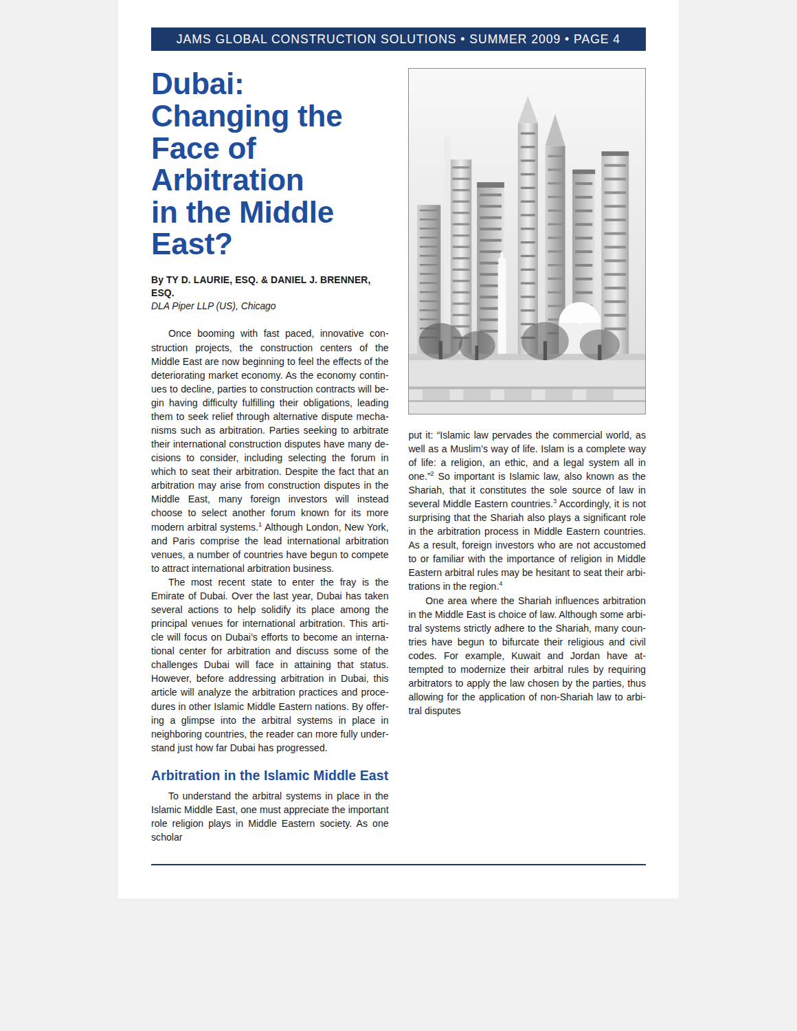JAMS GLOBAL CONSTRUCTION SOLUTIONS • SUMMER 2009 • PAGE 4
Dubai: Changing the
Face of Arbitration
in the Middle East?
By TY D. LAURIE, ESQ. & DANIEL J. BRENNER, ESQ.
DLA Piper LLP (US), Chicago
Once booming with fast paced, innovative construction projects, the construction centers of the Middle East are now beginning to feel the effects of the deteriorating market economy. As the economy continues to decline, parties to construction contracts will begin having difficulty fulfilling their obligations, leading them to seek relief through alternative dispute mechanisms such as arbitration. Parties seeking to arbitrate their international construction disputes have many decisions to consider, including selecting the forum in which to seat their arbitration. Despite the fact that an arbitration may arise from construction disputes in the Middle East, many foreign investors will instead choose to select another forum known for its more modern arbitral systems.1 Although London, New York, and Paris comprise the lead international arbitration venues, a number of countries have begun to compete to attract international arbitration business.
The most recent state to enter the fray is the Emirate of Dubai. Over the last year, Dubai has taken several actions to help solidify its place among the principal venues for international arbitration. This article will focus on Dubai’s efforts to become an international center for arbitration and discuss some of the challenges Dubai will face in attaining that status. However, before addressing arbitration in Dubai, this article will analyze the arbitration practices and procedures in other Islamic Middle Eastern nations. By offering a glimpse into the arbitral systems in place in neighboring countries, the reader can more fully understand just how far Dubai has progressed.
Arbitration in the Islamic Middle East
To understand the arbitral systems in place in the Islamic Middle East, one must appreciate the important role religion plays in Middle Eastern society. As one scholar
put it: “Islamic law pervades the commercial world, as well as a Muslim’s way of life. Islam is a complete way of life: a religion, an ethic, and a legal system all in one.”2 So important is Islamic law, also known as the Shariah, that it constitutes the sole source of law in several Middle Eastern countries.3 Accordingly, it is not surprising that the Shariah also plays a significant role in the arbitration process in Middle Eastern countries. As a result, foreign investors who are not accustomed to or familiar with the importance of religion in Middle Eastern arbitral rules may be hesitant to seat their arbitrations in the region.4
One area where the Shariah influences arbitration in the Middle East is choice of law. Although some arbitral systems strictly adhere to the Shariah, many countries have begun to bifurcate their religious and civil codes. For example, Kuwait and Jordan have attempted to modernize their arbitral rules by requiring arbitrators to apply the law chosen by the parties, thus allowing for the application of non-Shariah law to arbitral disputes